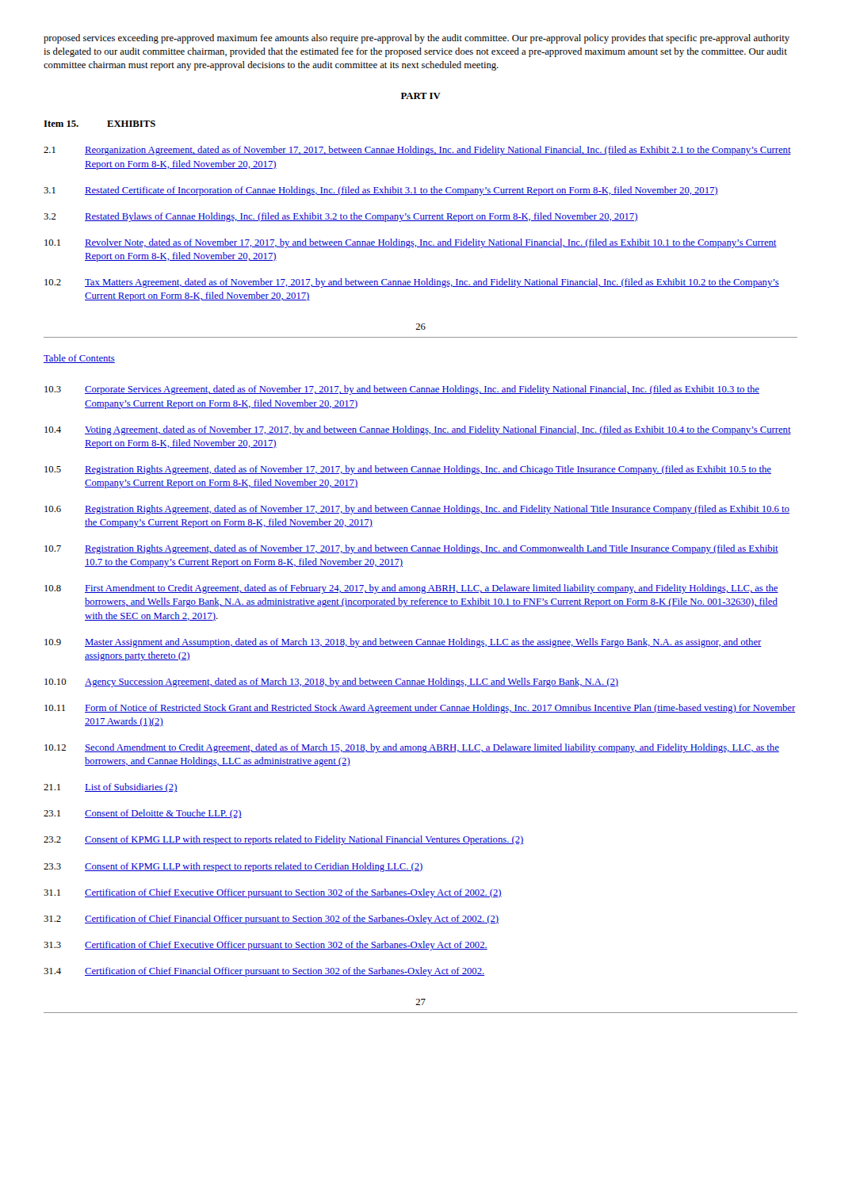proposed services exceeding pre-approved maximum fee amounts also require pre-approval by the audit committee. Our pre-approval policy provides that specific pre-approval authority is delegated to our audit committee chairman, provided that the estimated fee for the proposed service does not exceed a pre-approved maximum amount set by the committee. Our audit committee chairman must report any pre-approval decisions to the audit committee at its next scheduled meeting.
PART IV
| Item 15. | EXHIBITS |
| 2.1 | Reorganization Agreement, dated as of November 17, 2017, between Cannae Holdings, Inc. and Fidelity National Financial, Inc. (filed as Exhibit 2.1 to the Company’s Current Report on Form 8-K, filed November 20, 2017) |
| 3.1 | Restated Certificate of Incorporation of Cannae Holdings, Inc. (filed as Exhibit 3.1 to the Company’s Current Report on Form 8-K, filed November 20, 2017) |
| 3.2 | Restated Bylaws of Cannae Holdings, Inc. (filed as Exhibit 3.2 to the Company’s Current Report on Form 8-K, filed November 20, 2017) |
| 10.1 | Revolver Note, dated as of November 17, 2017, by and between Cannae Holdings, Inc. and Fidelity National Financial, Inc. (filed as Exhibit 10.1 to the Company’s Current Report on Form 8-K, filed November 20, 2017) |
| 10.2 | Tax Matters Agreement, dated as of November 17, 2017, by and between Cannae Holdings, Inc. and Fidelity National Financial, Inc. (filed as Exhibit 10.2 to the Company’s Current Report on Form 8-K, filed November 20, 2017) |
26
Table of Contents
| 10.3 | Corporate Services Agreement, dated as of November 17, 2017, by and between Cannae Holdings, Inc. and Fidelity National Financial, Inc. (filed as Exhibit 10.3 to the Company’s Current Report on Form 8-K, filed November 20, 2017) |
| 10.4 | Voting Agreement, dated as of November 17, 2017, by and between Cannae Holdings, Inc. and Fidelity National Financial, Inc. (filed as Exhibit 10.4 to the Company’s Current Report on Form 8-K, filed November 20, 2017) |
| 10.5 | Registration Rights Agreement, dated as of November 17, 2017, by and between Cannae Holdings, Inc. and Chicago Title Insurance Company. (filed as Exhibit 10.5 to the Company’s Current Report on Form 8-K, filed November 20, 2017) |
| 10.6 | Registration Rights Agreement, dated as of November 17, 2017, by and between Cannae Holdings, Inc. and Fidelity National Title Insurance Company (filed as Exhibit 10.6 to the Company’s Current Report on Form 8-K, filed November 20, 2017) |
| 10.7 | Registration Rights Agreement, dated as of November 17, 2017, by and between Cannae Holdings, Inc. and Commonwealth Land Title Insurance Company (filed as Exhibit 10.7 to the Company’s Current Report on Form 8-K, filed November 20, 2017) |
| 10.8 | First Amendment to Credit Agreement, dated as of February 24, 2017, by and among ABRH, LLC, a Delaware limited liability company, and Fidelity Holdings, LLC, as the borrowers, and Wells Fargo Bank, N.A. as administrative agent (incorporated by reference to Exhibit 10.1 to FNF’s Current Report on Form 8-K (File No. 001-32630), filed with the SEC on March 2, 2017) . |
| 10.9 | Master Assignment and Assumption, dated as of March 13, 2018, by and between Cannae Holdings, LLC as the assignee, Wells Fargo Bank, N.A. as assignor, and other assignors party thereto (2) |
| 10.10 | Agency Succession Agreement, dated as of March 13, 2018, by and between Cannae Holdings, LLC and Wells Fargo Bank, N.A. (2) |
| 10.11 | Form of Notice of Restricted Stock Grant and Restricted Stock Award Agreement under Cannae Holdings, Inc. 2017 Omnibus Incentive Plan (time-based vesting) for November 2017 Awards (1)(2) |
| 10.12 | Second Amendment to Credit Agreement, dated as of March 15, 2018, by and among ABRH, LLC, a Delaware limited liability company, and Fidelity Holdings, LLC, as the borrowers, and Cannae Holdings, LLC as administrative agent (2) |
| 21.1 | List of Subsidiaries (2) |
| 23.1 | Consent of Deloitte & Touche LLP. (2) |
| 23.2 | Consent of KPMG LLP with respect to reports related to Fidelity National Financial Ventures Operations. (2) |
| 23.3 | Consent of KPMG LLP with respect to reports related to Ceridian Holding LLC. (2) |
| 31.1 | Certification of Chief Executive Officer pursuant to Section 302 of the Sarbanes-Oxley Act of 2002. (2) |
| 31.2 | Certification of Chief Financial Officer pursuant to Section 302 of the Sarbanes-Oxley Act of 2002. (2) |
| 31.3 | Certification of Chief Executive Officer pursuant to Section 302 of the Sarbanes-Oxley Act of 2002. |
| 31.4 | Certification of Chief Financial Officer pursuant to Section 302 of the Sarbanes-Oxley Act of 2002. |
27